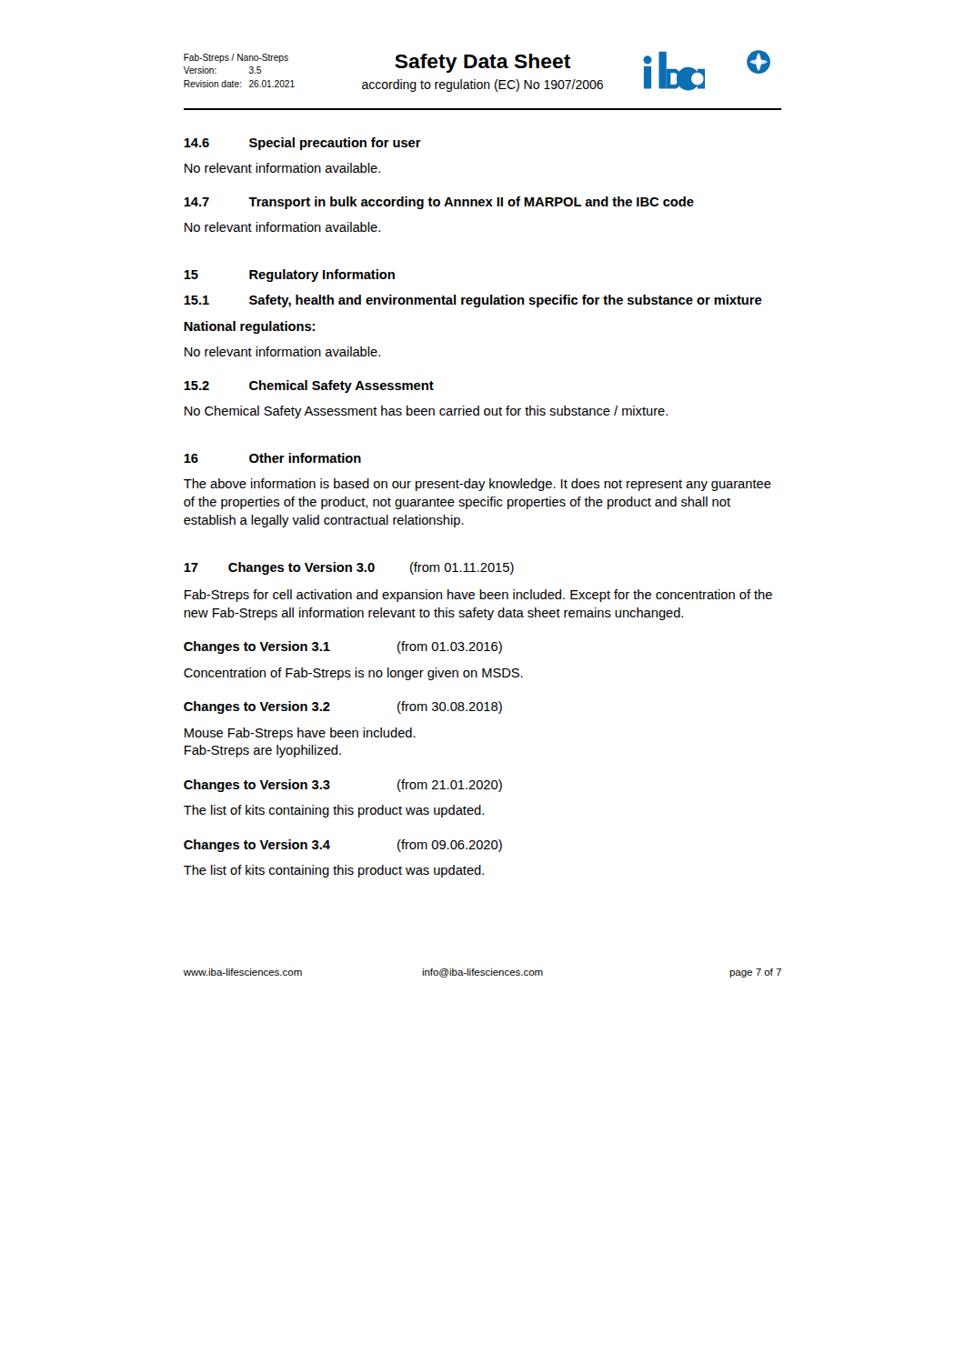| Fab-Streps / Nano-Streps |
| Version: | 3.5 |
| Revision date: | 26.01.2021 |
Safety Data Sheet
according to regulation (EC) No 1907/2006
14.6 Special precaution for user
No relevant information available.
14.7 Transport in bulk according to Annnex II of MARPOL and the IBC code
No relevant information available.
15 Regulatory Information
15.1 Safety, health and environmental regulation specific for the substance or mixture
National regulations:
No relevant information available.
15.2 Chemical Safety Assessment
No Chemical Safety Assessment has been carried out for this substance / mixture.
16 Other information
The above information is based on our present-day knowledge. It does not represent any guarantee of the properties of the product, not guarantee specific properties of the product and shall not establish a legally valid contractual relationship.
17 Changes to Version 3.0 (from 01.11.2015)
Fab-Streps for cell activation and expansion have been included. Except for the concentration of the new Fab-Streps all information relevant to this safety data sheet remains unchanged.
Changes to Version 3.1 (from 01.03.2016)
Concentration of Fab-Streps is no longer given on MSDS.
Changes to Version 3.2 (from 30.08.2018)
Mouse Fab-Streps have been included.
Fab-Streps are lyophilized.
Changes to Version 3.3 (from 21.01.2020)
The list of kits containing this product was updated.
Changes to Version 3.4 (from 09.06.2020)
The list of kits containing this product was updated.
www.iba-lifesciences.com
info@iba-lifesciences.com
page 7 of 7